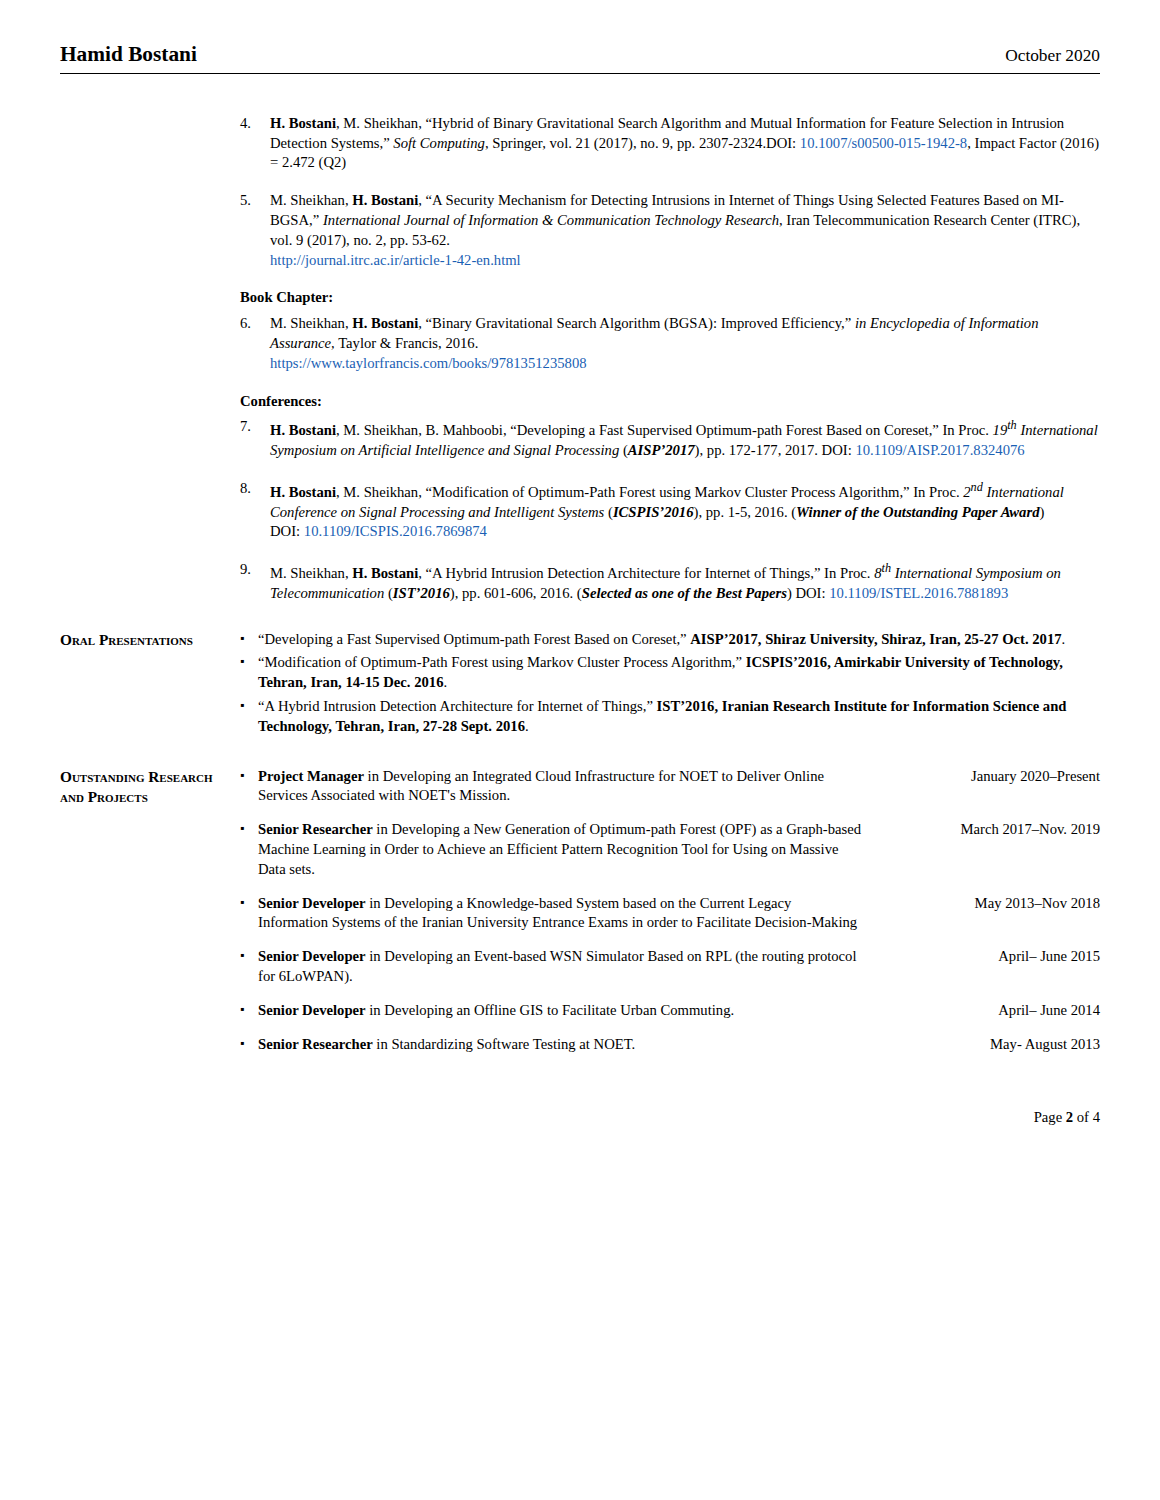Hamid Bostani
October 2020
4. H. Bostani, M. Sheikhan, “Hybrid of Binary Gravitational Search Algorithm and Mutual Information for Feature Selection in Intrusion Detection Systems,” Soft Computing, Springer, vol. 21 (2017), no. 9, pp. 2307-2324.DOI: 10.1007/s00500-015-1942-8, Impact Factor (2016) = 2.472 (Q2)
5. M. Sheikhan, H. Bostani, “A Security Mechanism for Detecting Intrusions in Internet of Things Using Selected Features Based on MI-BGSA,” International Journal of Information & Communication Technology Research, Iran Telecommunication Research Center (ITRC), vol. 9 (2017), no. 2, pp. 53-62.
http://journal.itrc.ac.ir/article-1-42-en.html
Book Chapter:
6. M. Sheikhan, H. Bostani, “Binary Gravitational Search Algorithm (BGSA): Improved Efficiency,” in Encyclopedia of Information Assurance, Taylor & Francis, 2016.
https://www.taylorfrancis.com/books/9781351235808
Conferences:
7. H. Bostani, M. Sheikhan, B. Mahboobi, “Developing a Fast Supervised Optimum-path Forest Based on Coreset,” In Proc. 19th International Symposium on Artificial Intelligence and Signal Processing (AISP’2017), pp. 172-177, 2017. DOI: 10.1109/AISP.2017.8324076
8. H. Bostani, M. Sheikhan, “Modification of Optimum-Path Forest using Markov Cluster Process Algorithm,” In Proc. 2nd International Conference on Signal Processing and Intelligent Systems (ICSPIS’2016), pp. 1-5, 2016. (Winner of the Outstanding Paper Award)
DOI: 10.1109/ICSPIS.2016.7869874
9. M. Sheikhan, H. Bostani, “A Hybrid Intrusion Detection Architecture for Internet of Things,” In Proc. 8th International Symposium on Telecommunication (IST’2016), pp. 601-606, 2016. (Selected as one of the Best Papers) DOI: 10.1109/ISTEL.2016.7881893
Oral Presentations
“Developing a Fast Supervised Optimum-path Forest Based on Coreset,” AISP’2017, Shiraz University, Shiraz, Iran, 25-27 Oct. 2017.
“Modification of Optimum-Path Forest using Markov Cluster Process Algorithm,” ICSPIS’2016, Amirkabir University of Technology, Tehran, Iran, 14-15 Dec. 2016.
“A Hybrid Intrusion Detection Architecture for Internet of Things,” IST’2016, Iranian Research Institute for Information Science and Technology, Tehran, Iran, 27-28 Sept. 2016.
Outstanding Research and Projects
Project Manager in Developing an Integrated Cloud Infrastructure for NOET to Deliver Online Services Associated with NOET's Mission. January 2020–Present
Senior Researcher in Developing a New Generation of Optimum-path Forest (OPF) as a Graph-based Machine Learning in Order to Achieve an Efficient Pattern Recognition Tool for Using on Massive Data sets. March 2017–Nov. 2019
Senior Developer in Developing a Knowledge-based System based on the Current Legacy Information Systems of the Iranian University Entrance Exams in order to Facilitate Decision-Making May 2013–Nov 2018
Senior Developer in Developing an Event-based WSN Simulator Based on RPL (the routing protocol for 6LoWPAN). April– June 2015
Senior Developer in Developing an Offline GIS to Facilitate Urban Commuting. April– June 2014
Senior Researcher in Standardizing Software Testing at NOET. May- August 2013
Page 2 of 4